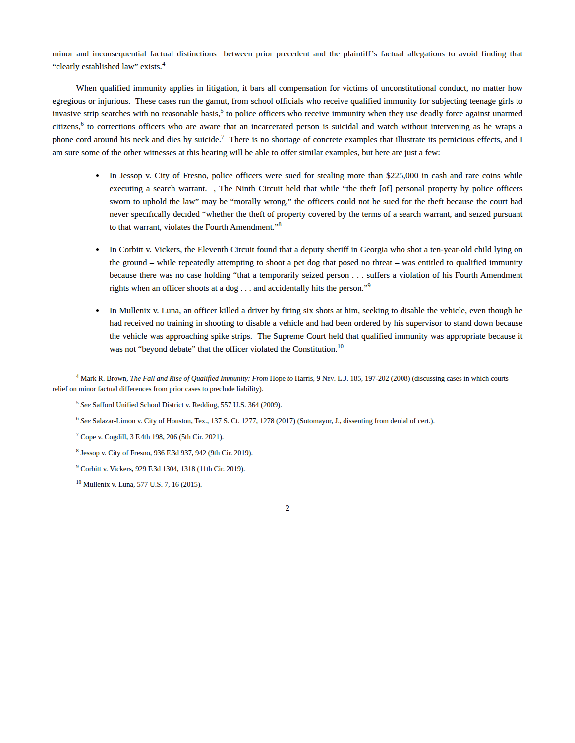minor and inconsequential factual distinctions between prior precedent and the plaintiff’s factual allegations to avoid finding that “clearly established law” exists.4
When qualified immunity applies in litigation, it bars all compensation for victims of unconstitutional conduct, no matter how egregious or injurious. These cases run the gamut, from school officials who receive qualified immunity for subjecting teenage girls to invasive strip searches with no reasonable basis,5 to police officers who receive immunity when they use deadly force against unarmed citizens,6 to corrections officers who are aware that an incarcerated person is suicidal and watch without intervening as he wraps a phone cord around his neck and dies by suicide.7 There is no shortage of concrete examples that illustrate its pernicious effects, and I am sure some of the other witnesses at this hearing will be able to offer similar examples, but here are just a few:
In Jessop v. City of Fresno, police officers were sued for stealing more than $225,000 in cash and rare coins while executing a search warrant. , The Ninth Circuit held that while “the theft [of] personal property by police officers sworn to uphold the law” may be “morally wrong,” the officers could not be sued for the theft because the court had never specifically decided “whether the theft of property covered by the terms of a search warrant, and seized pursuant to that warrant, violates the Fourth Amendment.”8
In Corbitt v. Vickers, the Eleventh Circuit found that a deputy sheriff in Georgia who shot a ten-year-old child lying on the ground – while repeatedly attempting to shoot a pet dog that posed no threat – was entitled to qualified immunity because there was no case holding “that a temporarily seized person . . . suffers a violation of his Fourth Amendment rights when an officer shoots at a dog . . . and accidentally hits the person.”9
In Mullenix v. Luna, an officer killed a driver by firing six shots at him, seeking to disable the vehicle, even though he had received no training in shooting to disable a vehicle and had been ordered by his supervisor to stand down because the vehicle was approaching spike strips. The Supreme Court held that qualified immunity was appropriate because it was not “beyond debate” that the officer violated the Constitution.10
4 Mark R. Brown, The Fall and Rise of Qualified Immunity: From Hope to Harris, 9 Nev. L.J. 185, 197-202 (2008) (discussing cases in which courts relief on minor factual differences from prior cases to preclude liability).
5 See Safford Unified School District v. Redding, 557 U.S. 364 (2009).
6 See Salazar-Limon v. City of Houston, Tex., 137 S. Ct. 1277, 1278 (2017) (Sotomayor, J., dissenting from denial of cert.).
7 Cope v. Cogdill, 3 F.4th 198, 206 (5th Cir. 2021).
8 Jessop v. City of Fresno, 936 F.3d 937, 942 (9th Cir. 2019).
9 Corbitt v. Vickers, 929 F.3d 1304, 1318 (11th Cir. 2019).
10 Mullenix v. Luna, 577 U.S. 7, 16 (2015).
2